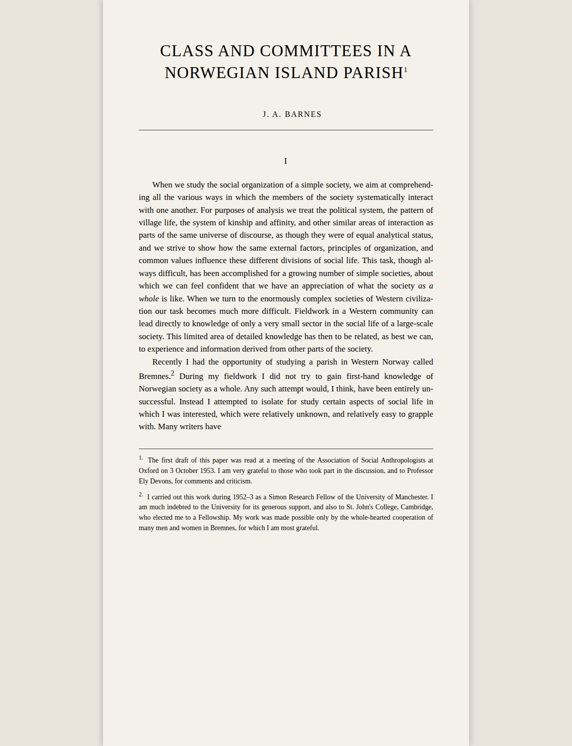CLASS AND COMMITTEES IN A
NORWEGIAN ISLAND PARISH1
J. A. BARNES
I
When we study the social organization of a simple society, we aim at comprehending all the various ways in which the members of the society systematically interact with one another. For purposes of analysis we treat the political system, the pattern of village life, the system of kinship and affinity, and other similar areas of interaction as parts of the same universe of discourse, as though they were of equal analytical status, and we strive to show how the same external factors, principles of organization, and common values influence these different divisions of social life. This task, though always difficult, has been accomplished for a growing number of simple societies, about which we can feel confident that we have an appreciation of what the society as a whole is like. When we turn to the enormously complex societies of Western civilization our task becomes much more difficult. Fieldwork in a Western community can lead directly to knowledge of only a very small sector in the social life of a large-scale society. This limited area of detailed knowledge has then to be related, as best we can, to experience and information derived from other parts of the society.
Recently I had the opportunity of studying a parish in Western Norway called Bremnes.2 During my fieldwork I did not try to gain first-hand knowledge of Norwegian society as a whole. Any such attempt would, I think, have been entirely unsuccessful. Instead I attempted to isolate for study certain aspects of social life in which I was interested, which were relatively unknown, and relatively easy to grapple with. Many writers have
1. The first draft of this paper was read at a meeting of the Association of Social Anthropologists at Oxford on 3 October 1953. I am very grateful to those who took part in the discussion, and to Professor Ely Devons, for comments and criticism.
2. I carried out this work during 1952–3 as a Simon Research Fellow of the University of Manchester. I am much indebted to the University for its generous support, and also to St. John's College, Cambridge, who elected me to a Fellowship. My work was made possible only by the whole-hearted cooperation of many men and women in Bremnes, for which I am most grateful.